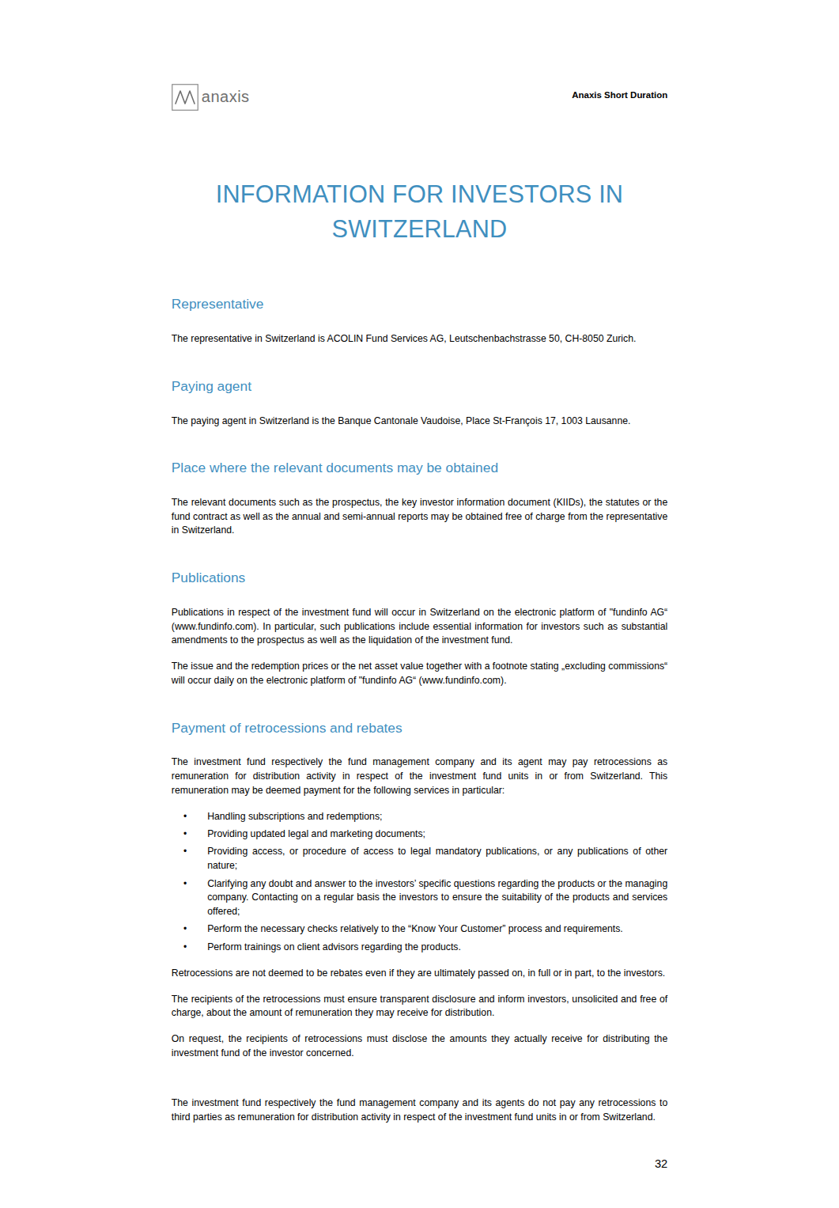anaxis
Anaxis Short Duration
INFORMATION FOR INVESTORS IN SWITZERLAND
Representative
The representative in Switzerland is ACOLIN Fund Services AG, Leutschenbachstrasse 50, CH-8050 Zurich.
Paying agent
The paying agent in Switzerland is the Banque Cantonale Vaudoise, Place St-François 17, 1003 Lausanne.
Place where the relevant documents may be obtained
The relevant documents such as the prospectus, the key investor information document (KIIDs), the statutes or the fund contract as well as the annual and semi-annual reports may be obtained free of charge from the representative in Switzerland.
Publications
Publications in respect of the investment fund will occur in Switzerland on the electronic platform of "fundinfo AG“ (www.fundinfo.com). In particular, such publications include essential information for investors such as substantial amendments to the prospectus as well as the liquidation of the investment fund.
The issue and the redemption prices or the net asset value together with a footnote stating „excluding commissions“ will occur daily on the electronic platform of "fundinfo AG“ (www.fundinfo.com).
Payment of retrocessions and rebates
The investment fund respectively the fund management company and its agent may pay retrocessions as remuneration for distribution activity in respect of the investment fund units in or from Switzerland. This remuneration may be deemed payment for the following services in particular:
Handling subscriptions and redemptions;
Providing updated legal and marketing documents;
Providing access, or procedure of access to legal mandatory publications, or any publications of other nature;
Clarifying any doubt and answer to the investors’ specific questions regarding the products or the managing company. Contacting on a regular basis the investors to ensure the suitability of the products and services offered;
Perform the necessary checks relatively to the “Know Your Customer” process and requirements.
Perform trainings on client advisors regarding the products.
Retrocessions are not deemed to be rebates even if they are ultimately passed on, in full or in part, to the investors.
The recipients of the retrocessions must ensure transparent disclosure and inform investors, unsolicited and free of charge, about the amount of remuneration they may receive for distribution.
On request, the recipients of retrocessions must disclose the amounts they actually receive for distributing the investment fund of the investor concerned.
The investment fund respectively the fund management company and its agents do not pay any retrocessions to third parties as remuneration for distribution activity in respect of the investment fund units in or from Switzerland.
32